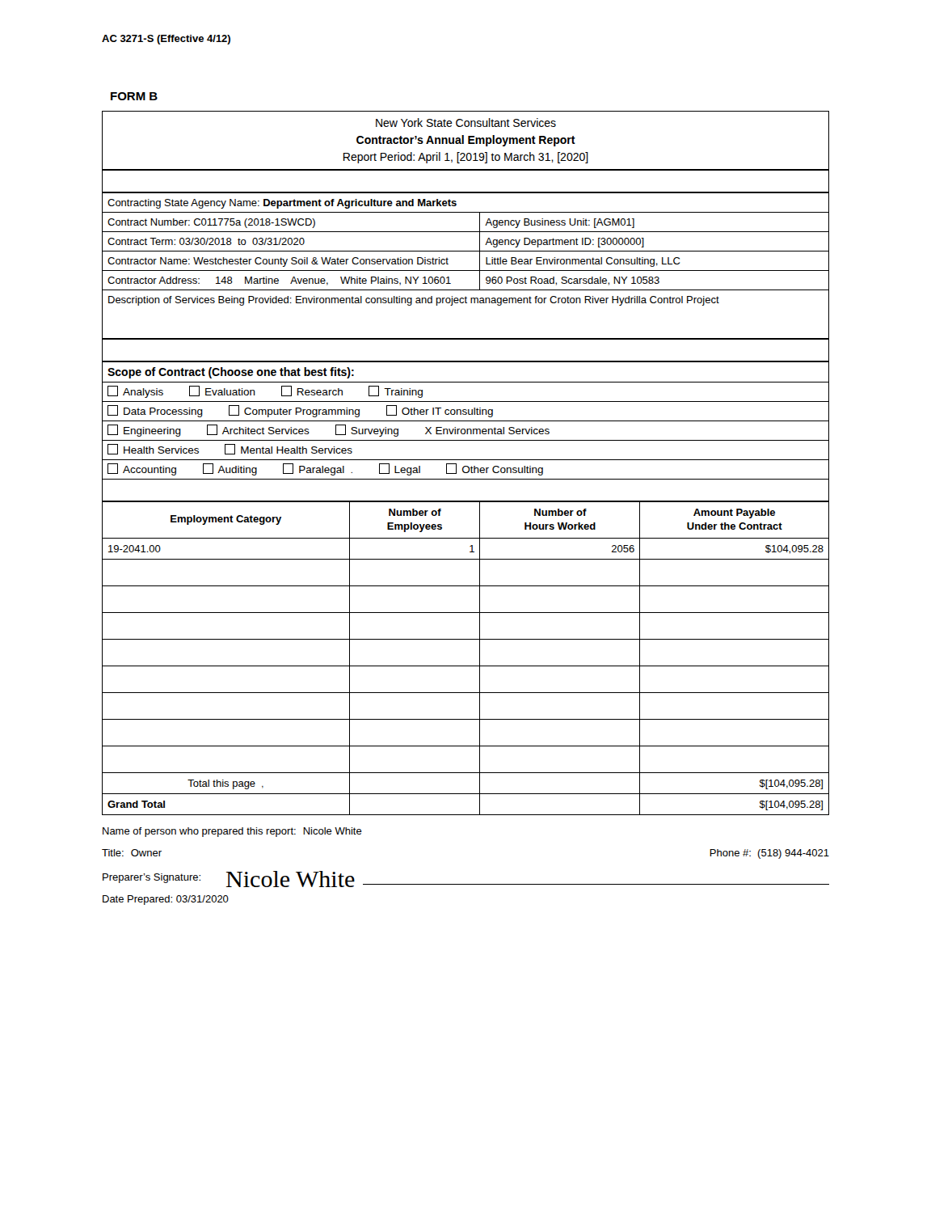AC 3271-S (Effective 4/12)
FORM B
| New York State Consultant Services Contractor’s Annual Employment Report Report Period: April 1, [2019] to March 31, [2020] |
| Contracting State Agency Name: Department of Agriculture and Markets |
| Contract Number: C011775a (2018-1SWCD) | Agency Business Unit: [AGM01] |
| Contract Term: 03/30/2018 to 03/31/2020 | Agency Department ID: [3000000] |
| Contractor Name: Westchester County Soil & Water Conservation District | Little Bear Environmental Consulting, LLC |
| Contractor Address: 148 Martine Avenue, White Plains, NY 10601 | 960 Post Road, Scarsdale, NY 10583 |
| Description of Services Being Provided: Environmental consulting and project management for Croton River Hydrilla Control Project |
| Scope of Contract (Choose one that best fits): |
| Analysis Evaluation Research Training |
| Data Processing Computer Programming Other IT consulting |
| Engineering Architect Services Surveying X Environmental Services |
| Health Services Mental Health Services |
| Accounting Auditing Paralegal . Legal Other Consulting |
| Employment Category | Number of Employees | Number of Hours Worked | Amount Payable Under the Contract |
| --- | --- | --- | --- |
| 19-2041.00 | 1 | 2056 | $104,095.28 |
| Total this page , | | | $[104,095.28] |
| Grand Total | | | $[104,095.28] |
Name of person who prepared this report: Nicole White
Title: Owner Phone #: (518) 944-4021
Preparer’s Signature: Nicole White
Date Prepared: 03/31/2020